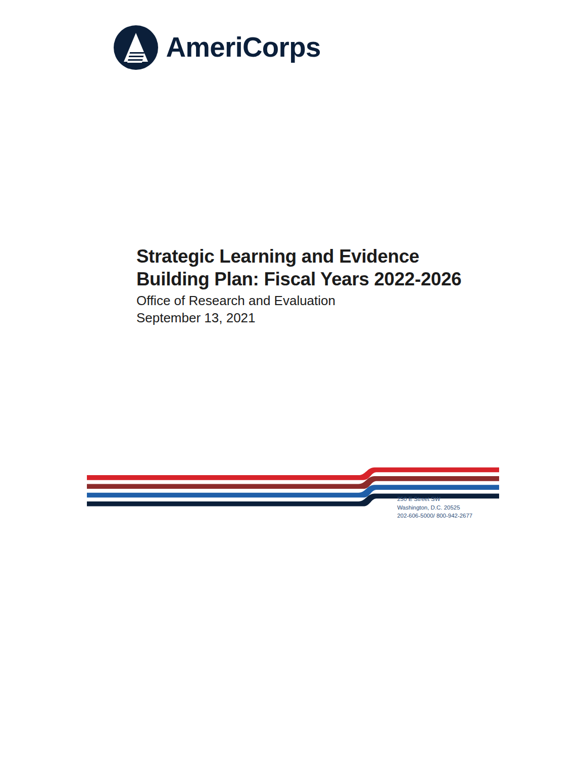AmeriCorps
Strategic Learning and Evidence Building Plan: Fiscal Years 2022-2026
Office of Research and Evaluation
September 13, 2021
250 E Street SW
Washington, D.C. 20525
202-606-5000/ 800-942-2677